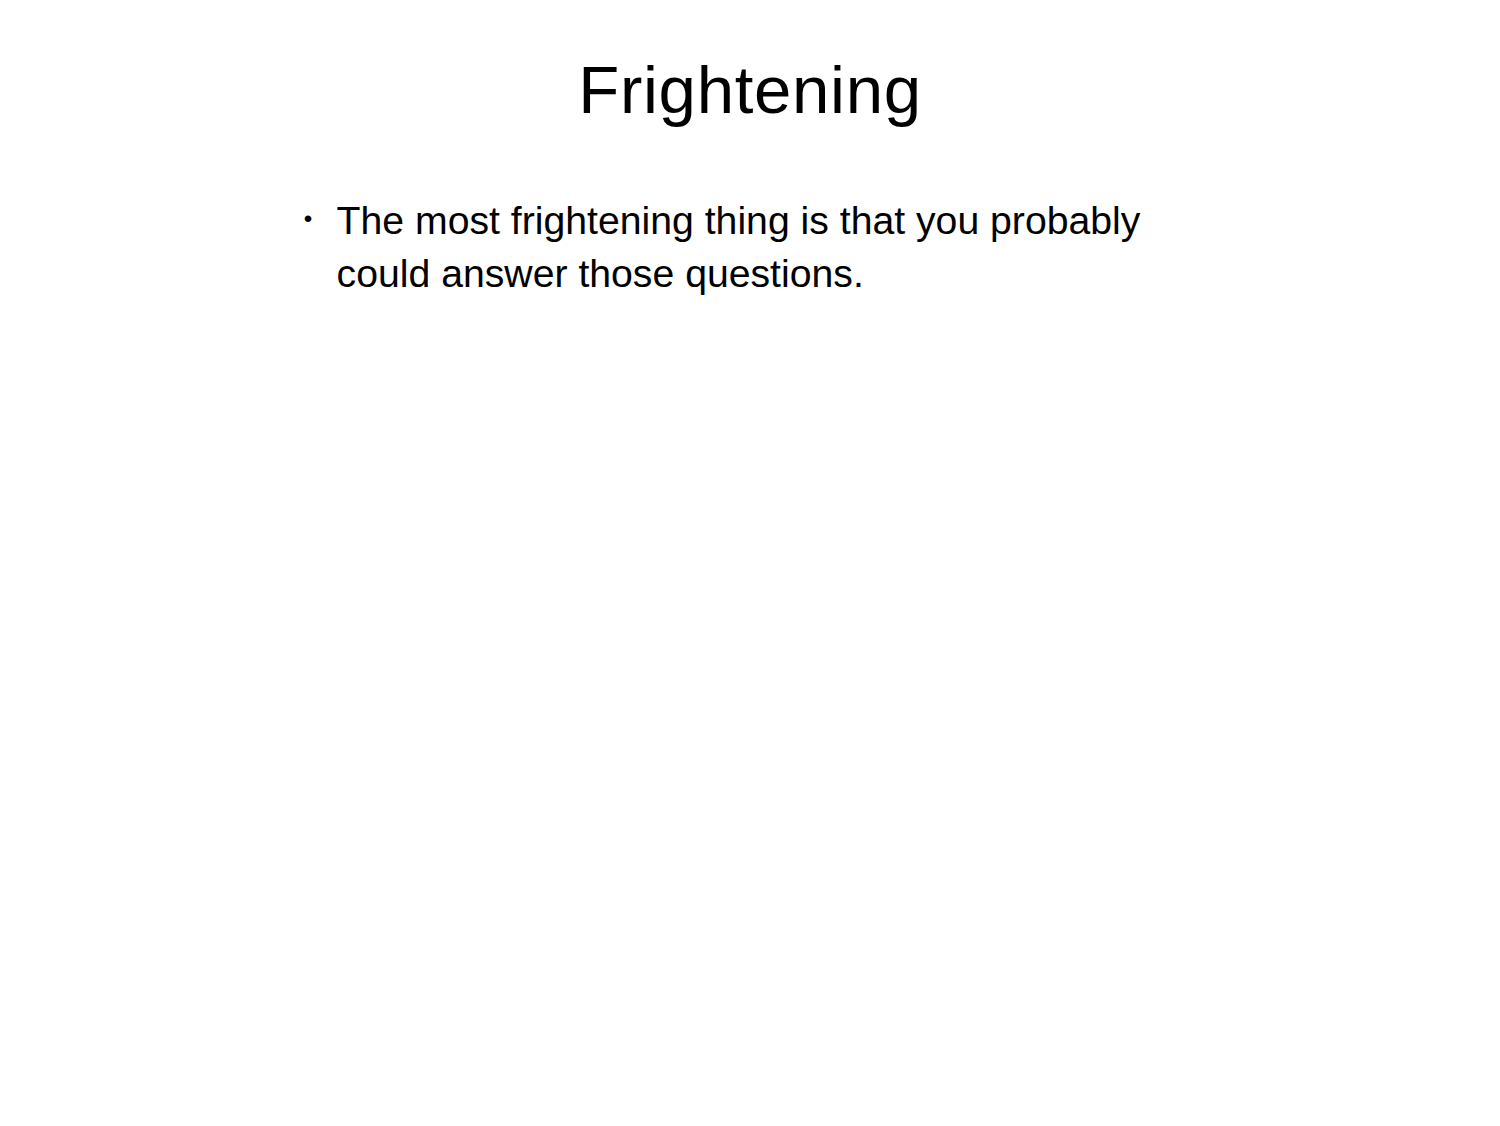Frightening
The most frightening thing is that you probably could answer those questions.